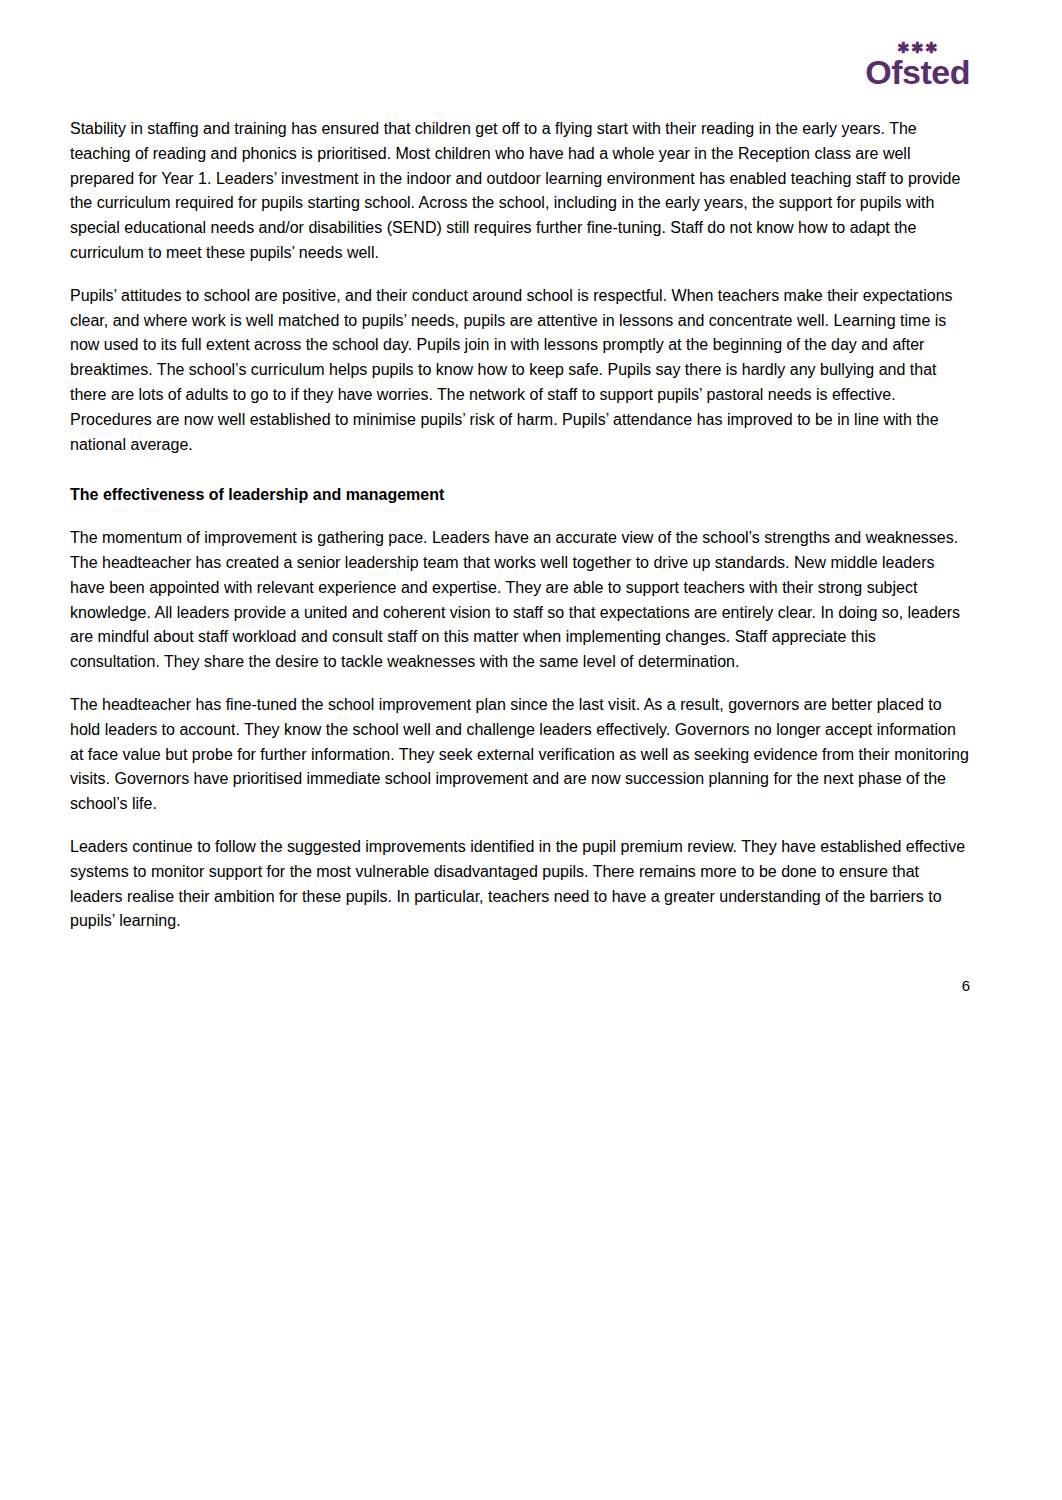✱✱✱
Ofsted
Stability in staffing and training has ensured that children get off to a flying start with their reading in the early years. The teaching of reading and phonics is prioritised. Most children who have had a whole year in the Reception class are well prepared for Year 1. Leaders’ investment in the indoor and outdoor learning environment has enabled teaching staff to provide the curriculum required for pupils starting school. Across the school, including in the early years, the support for pupils with special educational needs and/or disabilities (SEND) still requires further fine-tuning. Staff do not know how to adapt the curriculum to meet these pupils’ needs well.
Pupils’ attitudes to school are positive, and their conduct around school is respectful. When teachers make their expectations clear, and where work is well matched to pupils’ needs, pupils are attentive in lessons and concentrate well. Learning time is now used to its full extent across the school day. Pupils join in with lessons promptly at the beginning of the day and after breaktimes. The school’s curriculum helps pupils to know how to keep safe. Pupils say there is hardly any bullying and that there are lots of adults to go to if they have worries. The network of staff to support pupils’ pastoral needs is effective. Procedures are now well established to minimise pupils’ risk of harm. Pupils’ attendance has improved to be in line with the national average.
The effectiveness of leadership and management
The momentum of improvement is gathering pace. Leaders have an accurate view of the school’s strengths and weaknesses. The headteacher has created a senior leadership team that works well together to drive up standards. New middle leaders have been appointed with relevant experience and expertise. They are able to support teachers with their strong subject knowledge. All leaders provide a united and coherent vision to staff so that expectations are entirely clear. In doing so, leaders are mindful about staff workload and consult staff on this matter when implementing changes. Staff appreciate this consultation. They share the desire to tackle weaknesses with the same level of determination.
The headteacher has fine-tuned the school improvement plan since the last visit. As a result, governors are better placed to hold leaders to account. They know the school well and challenge leaders effectively. Governors no longer accept information at face value but probe for further information. They seek external verification as well as seeking evidence from their monitoring visits. Governors have prioritised immediate school improvement and are now succession planning for the next phase of the school’s life.
Leaders continue to follow the suggested improvements identified in the pupil premium review. They have established effective systems to monitor support for the most vulnerable disadvantaged pupils. There remains more to be done to ensure that leaders realise their ambition for these pupils. In particular, teachers need to have a greater understanding of the barriers to pupils’ learning.
6